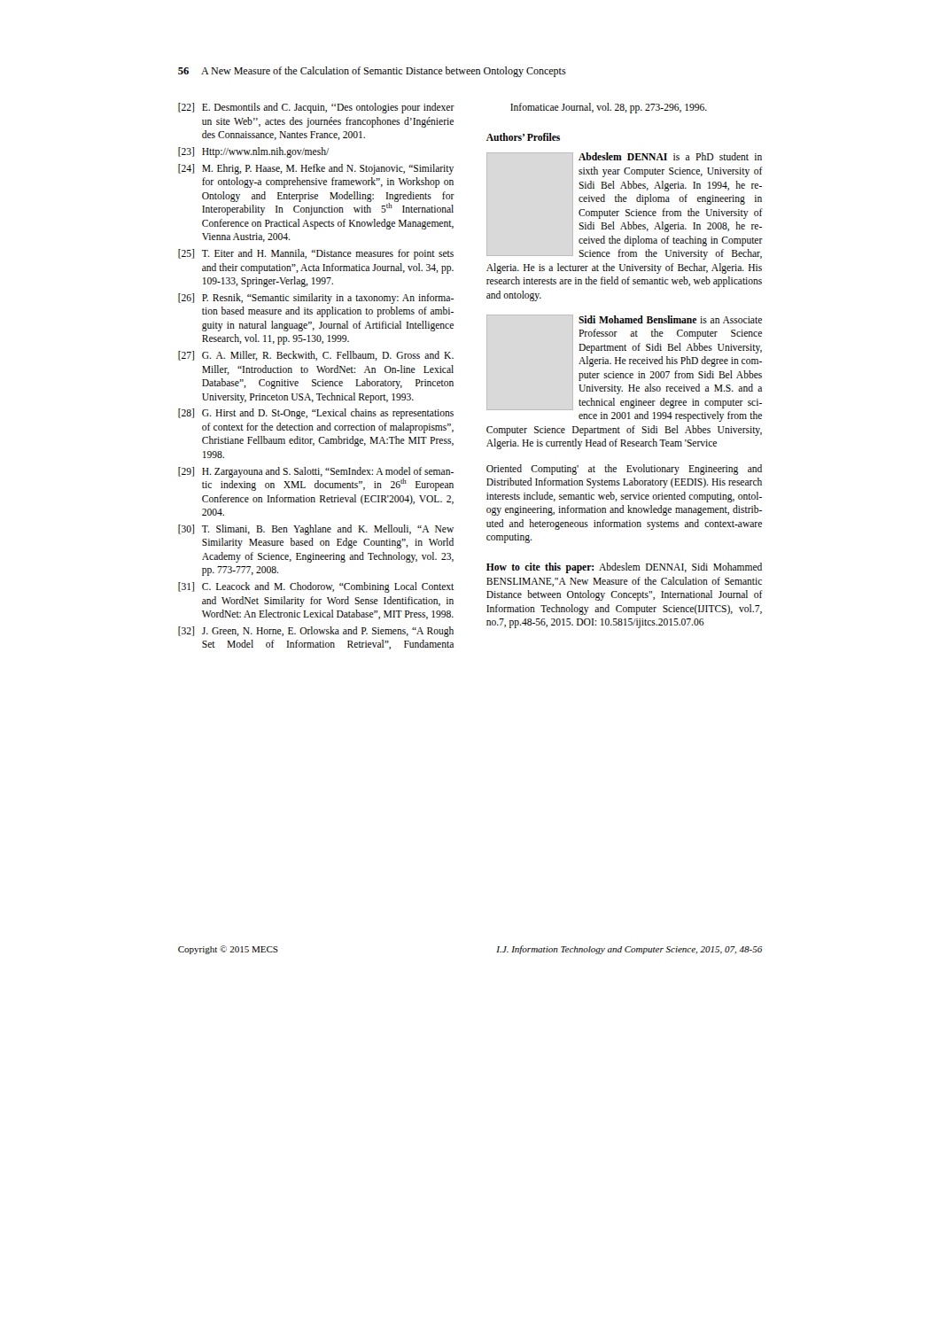56
A New Measure of the Calculation of Semantic Distance between Ontology Concepts
[22] E. Desmontils and C. Jacquin, ‘‘Des ontologies pour indexer un site Web’’, actes des journées francophones d’Ingénierie des Connaissance, Nantes France, 2001.
[23] Http://www.nlm.nih.gov/mesh/
[24] M. Ehrig, P. Haase, M. Hefke and N. Stojanovic, “Similarity for ontology-a comprehensive framework”, in Workshop on Ontology and Enterprise Modelling: Ingredients for Interoperability In Conjunction with 5th International Conference on Practical Aspects of Knowledge Management, Vienna Austria, 2004.
[25] T. Eiter and H. Mannila, “Distance measures for point sets and their computation”, Acta Informatica Journal, vol. 34, pp. 109-133, Springer-Verlag, 1997.
[26] P. Resnik, “Semantic similarity in a taxonomy: An information based measure and its application to problems of ambiguity in natural language”, Journal of Artificial Intelligence Research, vol. 11, pp. 95-130, 1999.
[27] G. A. Miller, R. Beckwith, C. Fellbaum, D. Gross and K. Miller, “Introduction to WordNet: An On-line Lexical Database”, Cognitive Science Laboratory, Princeton University, Princeton USA, Technical Report, 1993.
[28] G. Hirst and D. St-Onge, “Lexical chains as representations of context for the detection and correction of malapropisms”, Christiane Fellbaum editor, Cambridge, MA:The MIT Press, 1998.
[29] H. Zargayouna and S. Salotti, “SemIndex: A model of semantic indexing on XML documents”, in 26th European Conference on Information Retrieval (ECIR'2004), VOL. 2, 2004.
[30] T. Slimani, B. Ben Yaghlane and K. Mellouli, “A New Similarity Measure based on Edge Counting”, in World Academy of Science, Engineering and Technology, vol. 23, pp. 773-777, 2008.
[31] C. Leacock and M. Chodorow, “Combining Local Context and WordNet Similarity for Word Sense Identification, in WordNet: An Electronic Lexical Database”, MIT Press, 1998.
[32] J. Green, N. Horne, E. Orlowska and P. Siemens, “A Rough Set Model of Information Retrieval”, Fundamenta Infomaticae Journal, vol. 28, pp. 273-296, 1996.
Authors’ Profiles
Abdeslem DENNAI is a PhD student in sixth year Computer Science, University of Sidi Bel Abbes, Algeria. In 1994, he received the diploma of engineering in Computer Science from the University of Sidi Bel Abbes, Algeria. In 2008, he received the diploma of teaching in Computer Science from the University of Bechar, Algeria. He is a lecturer at the University of Bechar, Algeria. His research interests are in the field of semantic web, web applications and ontology.
Sidi Mohamed Benslimane is an Associate Professor at the Computer Science Department of Sidi Bel Abbes University, Algeria. He received his PhD degree in computer science in 2007 from Sidi Bel Abbes University. He also received a M.S. and a technical engineer degree in computer science in 2001 and 1994 respectively from the Computer Science Department of Sidi Bel Abbes University, Algeria. He is currently Head of Research Team 'Service
Oriented Computing' at the Evolutionary Engineering and Distributed Information Systems Laboratory (EEDIS). His research interests include, semantic web, service oriented computing, ontology engineering, information and knowledge management, distributed and heterogeneous information systems and context-aware computing.
How to cite this paper: Abdeslem DENNAI, Sidi Mohammed BENSLIMANE,"A New Measure of the Calculation of Semantic Distance between Ontology Concepts", International Journal of Information Technology and Computer Science(IJITCS), vol.7, no.7, pp.48-56, 2015. DOI: 10.5815/ijitcs.2015.07.06
Copyright © 2015 MECS
I.J. Information Technology and Computer Science, 2015, 07, 48-56